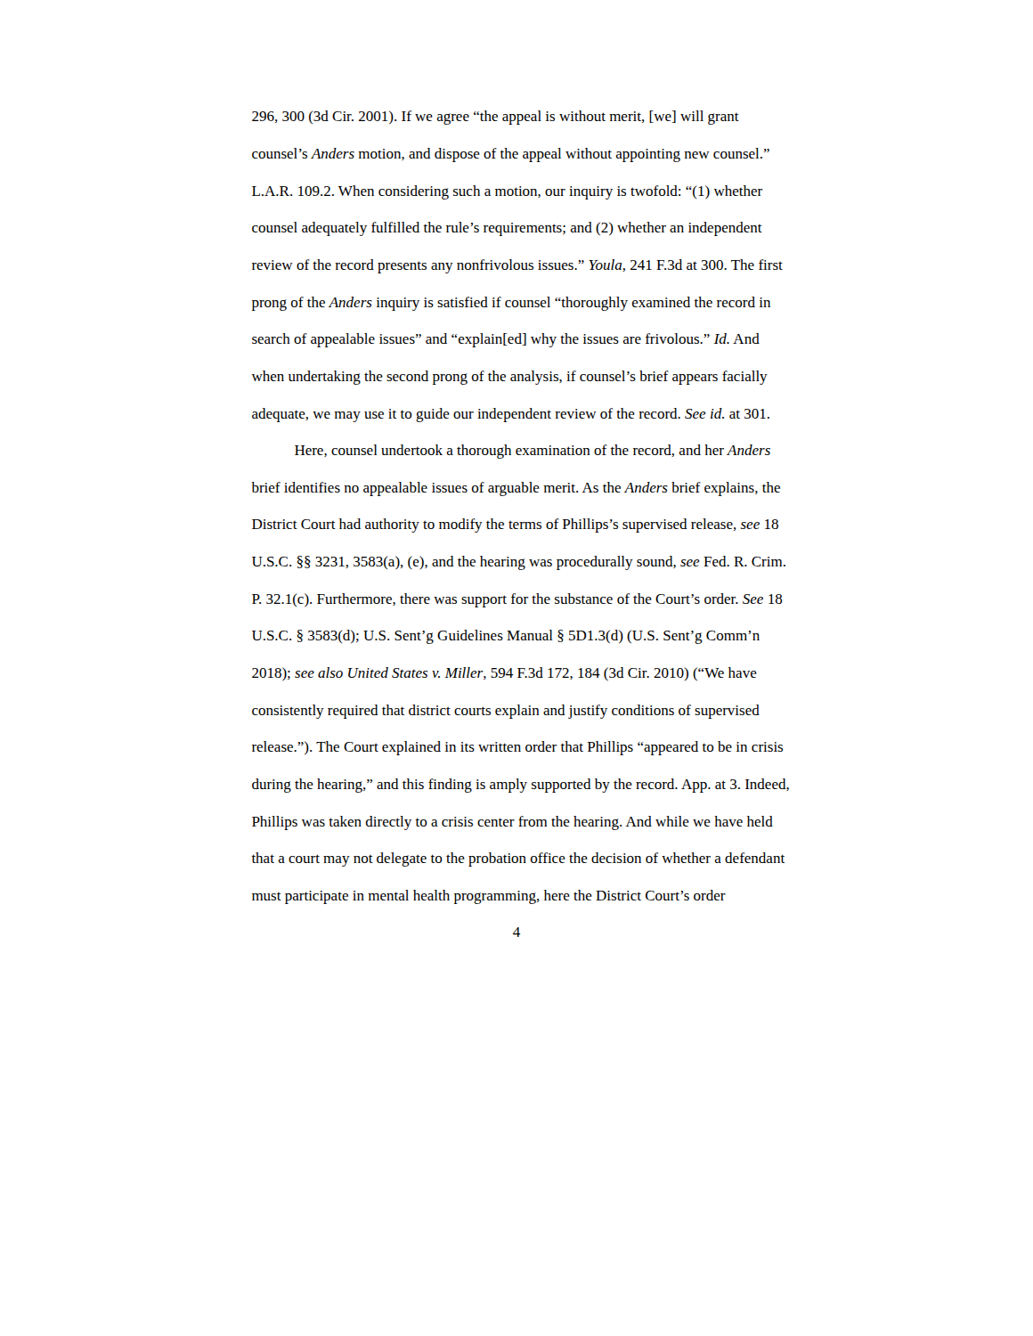296, 300 (3d Cir. 2001). If we agree “the appeal is without merit, [we] will grant counsel’s Anders motion, and dispose of the appeal without appointing new counsel.” L.A.R. 109.2. When considering such a motion, our inquiry is twofold: “(1) whether counsel adequately fulfilled the rule’s requirements; and (2) whether an independent review of the record presents any nonfrivolous issues.” Youla, 241 F.3d at 300. The first prong of the Anders inquiry is satisfied if counsel “thoroughly examined the record in search of appealable issues” and “explain[ed] why the issues are frivolous.” Id. And when undertaking the second prong of the analysis, if counsel’s brief appears facially adequate, we may use it to guide our independent review of the record. See id. at 301.
Here, counsel undertook a thorough examination of the record, and her Anders brief identifies no appealable issues of arguable merit. As the Anders brief explains, the District Court had authority to modify the terms of Phillips’s supervised release, see 18 U.S.C. §§ 3231, 3583(a), (e), and the hearing was procedurally sound, see Fed. R. Crim. P. 32.1(c). Furthermore, there was support for the substance of the Court’s order. See 18 U.S.C. § 3583(d); U.S. Sent’g Guidelines Manual § 5D1.3(d) (U.S. Sent’g Comm’n 2018); see also United States v. Miller, 594 F.3d 172, 184 (3d Cir. 2010) (“We have consistently required that district courts explain and justify conditions of supervised release.”). The Court explained in its written order that Phillips “appeared to be in crisis during the hearing,” and this finding is amply supported by the record. App. at 3. Indeed, Phillips was taken directly to a crisis center from the hearing. And while we have held that a court may not delegate to the probation office the decision of whether a defendant must participate in mental health programming, here the District Court’s order
4